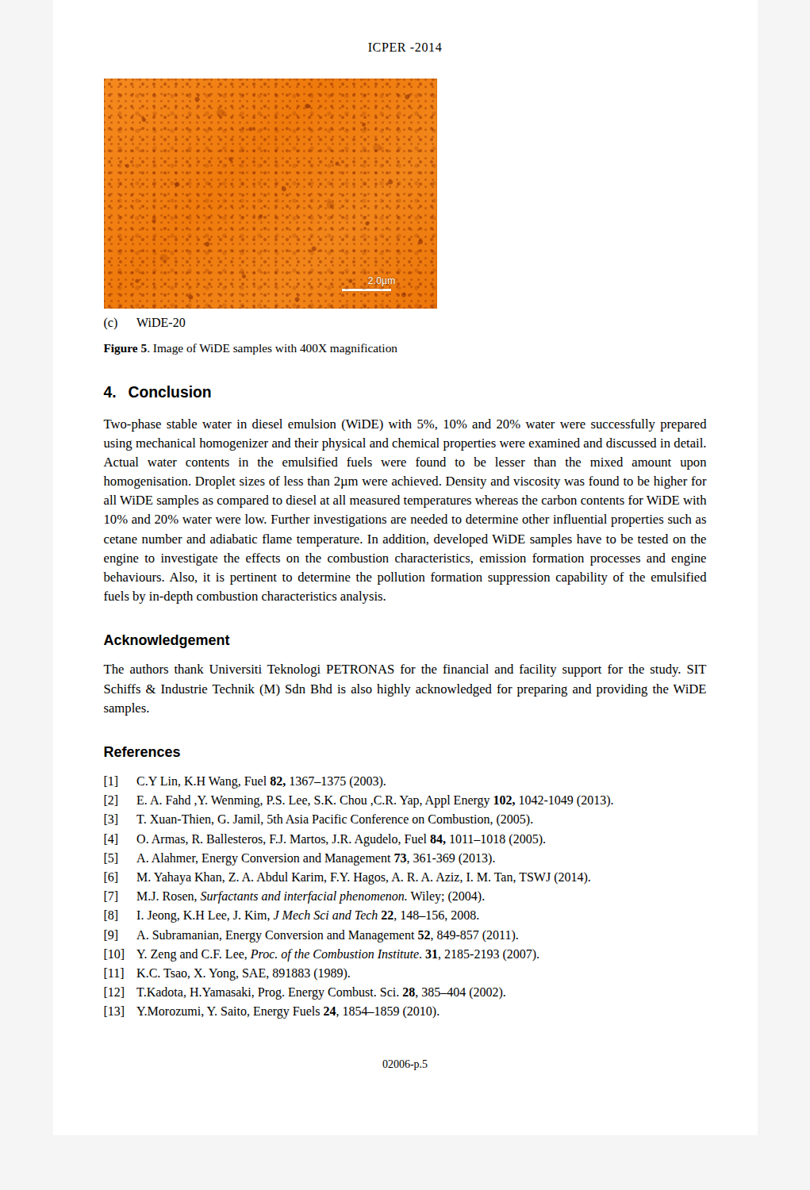ICPER -2014
2.0µm
(c) WiDE-20
Figure 5. Image of WiDE samples with 400X magnification
4. Conclusion
Two-phase stable water in diesel emulsion (WiDE) with 5%, 10% and 20% water were successfully prepared using mechanical homogenizer and their physical and chemical properties were examined and discussed in detail. Actual water contents in the emulsified fuels were found to be lesser than the mixed amount upon homogenisation. Droplet sizes of less than 2µm were achieved. Density and viscosity was found to be higher for all WiDE samples as compared to diesel at all measured temperatures whereas the carbon contents for WiDE with 10% and 20% water were low. Further investigations are needed to determine other influential properties such as cetane number and adiabatic flame temperature. In addition, developed WiDE samples have to be tested on the engine to investigate the effects on the combustion characteristics, emission formation processes and engine behaviours. Also, it is pertinent to determine the pollution formation suppression capability of the emulsified fuels by in-depth combustion characteristics analysis.
Acknowledgement
The authors thank Universiti Teknologi PETRONAS for the financial and facility support for the study. SIT Schiffs & Industrie Technik (M) Sdn Bhd is also highly acknowledged for preparing and providing the WiDE samples.
References
[1] C.Y Lin, K.H Wang, Fuel 82, 1367–1375 (2003).
[2] E. A. Fahd ,Y. Wenming, P.S. Lee, S.K. Chou ,C.R. Yap, Appl Energy 102, 1042-1049 (2013).
[3] T. Xuan-Thien, G. Jamil, 5th Asia Pacific Conference on Combustion, (2005).
[4] O. Armas, R. Ballesteros, F.J. Martos, J.R. Agudelo, Fuel 84, 1011–1018 (2005).
[5] A. Alahmer, Energy Conversion and Management 73, 361-369 (2013).
[6] M. Yahaya Khan, Z. A. Abdul Karim, F.Y. Hagos, A. R. A. Aziz, I. M. Tan, TSWJ (2014).
[7] M.J. Rosen, Surfactants and interfacial phenomenon. Wiley; (2004).
[8] I. Jeong, K.H Lee, J. Kim, J Mech Sci and Tech 22, 148–156, 2008.
[9] A. Subramanian, Energy Conversion and Management 52, 849-857 (2011).
[10] Y. Zeng and C.F. Lee, Proc. of the Combustion Institute. 31, 2185-2193 (2007).
[11] K.C. Tsao, X. Yong, SAE, 891883 (1989).
[12] T.Kadota, H.Yamasaki, Prog. Energy Combust. Sci. 28, 385–404 (2002).
[13] Y.Morozumi, Y. Saito, Energy Fuels 24, 1854–1859 (2010).
02006-p.5